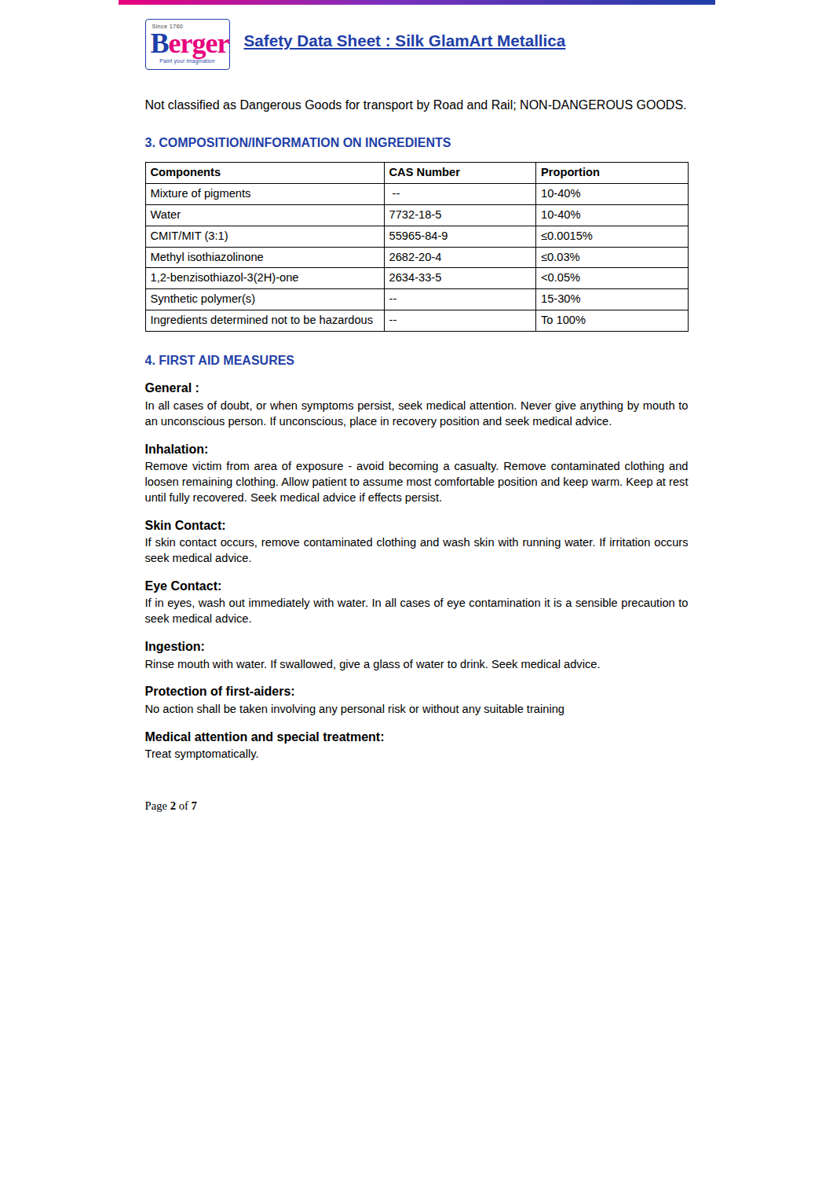Since 1760
Berger
Paint your imagination
Safety Data Sheet : Silk GlamArt Metallica
Not classified as Dangerous Goods for transport by Road and Rail; NON-DANGEROUS GOODS.
3. COMPOSITION/INFORMATION ON INGREDIENTS
| Components | CAS Number | Proportion |
| --- | --- | --- |
| Mixture of pigments | -- | 10-40% |
| Water | 7732-18-5 | 10-40% |
| CMIT/MIT (3:1) | 55965-84-9 | ≤0.0015% |
| Methyl isothiazolinone | 2682-20-4 | ≤0.03% |
| 1,2-benzisothiazol-3(2H)-one | 2634-33-5 | <0.05% |
| Synthetic polymer(s) | -- | 15-30% |
| Ingredients determined not to be hazardous | -- | To 100% |
4. FIRST AID MEASURES
General :
In all cases of doubt, or when symptoms persist, seek medical attention. Never give anything by mouth to an unconscious person. If unconscious, place in recovery position and seek medical advice.
Inhalation:
Remove victim from area of exposure - avoid becoming a casualty. Remove contaminated clothing and loosen remaining clothing. Allow patient to assume most comfortable position and keep warm. Keep at rest until fully recovered. Seek medical advice if effects persist.
Skin Contact:
If skin contact occurs, remove contaminated clothing and wash skin with running water. If irritation occurs seek medical advice.
Eye Contact:
If in eyes, wash out immediately with water. In all cases of eye contamination it is a sensible precaution to seek medical advice.
Ingestion:
Rinse mouth with water. If swallowed, give a glass of water to drink. Seek medical advice.
Protection of first-aiders:
No action shall be taken involving any personal risk or without any suitable training
Medical attention and special treatment:
Treat symptomatically.
Page 2 of 7